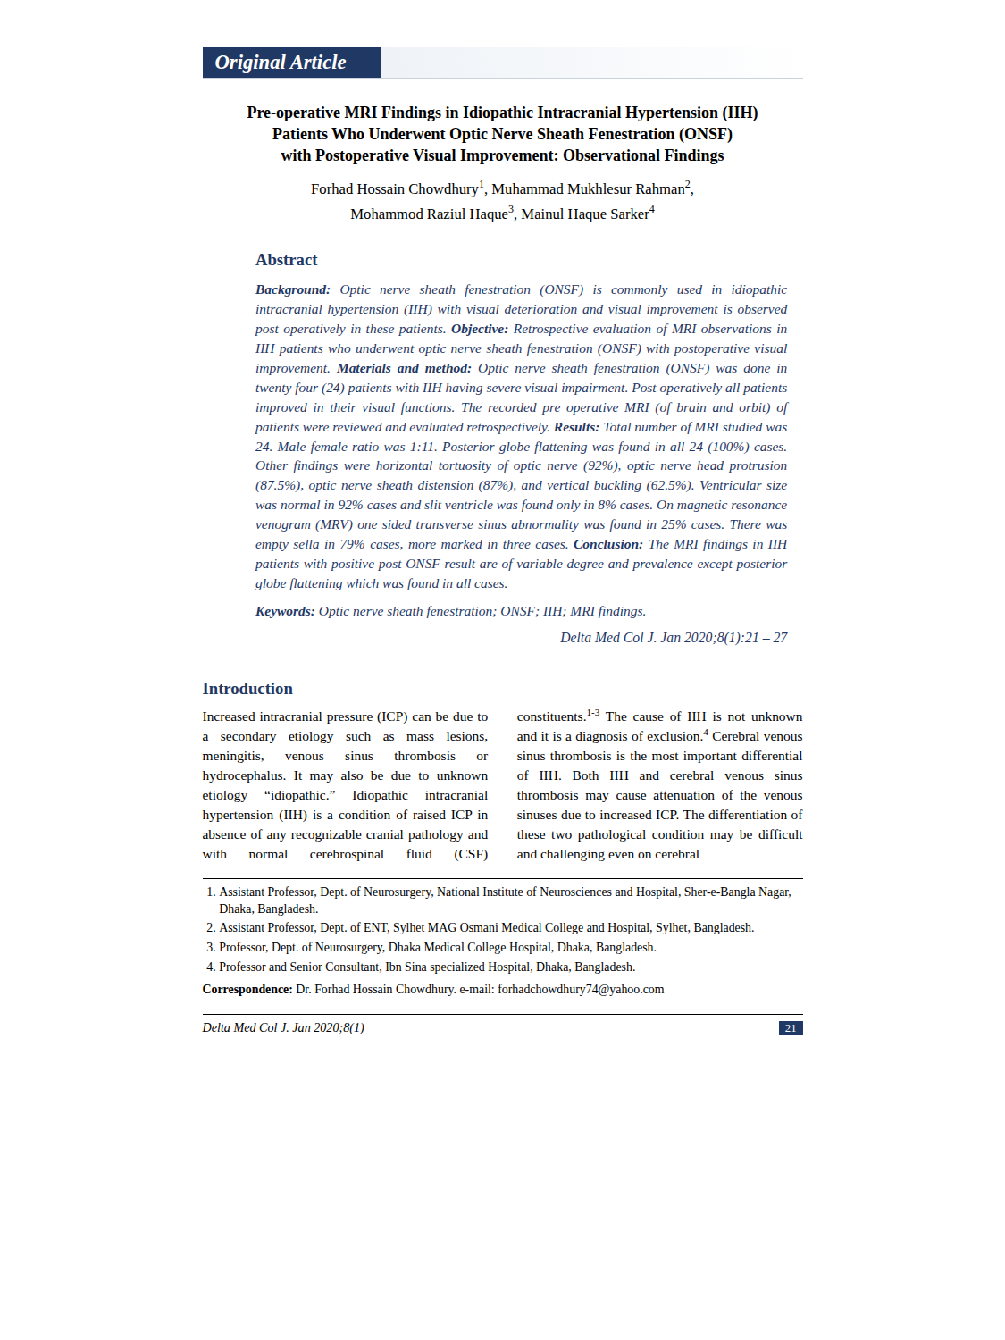Original Article
Pre-operative MRI Findings in Idiopathic Intracranial Hypertension (IIH)
Patients Who Underwent Optic Nerve Sheath Fenestration (ONSF)
with Postoperative Visual Improvement: Observational Findings
Forhad Hossain Chowdhury1, Muhammad Mukhlesur Rahman2, Mohammod Raziul Haque3, Mainul Haque Sarker4
Abstract
Background: Optic nerve sheath fenestration (ONSF) is commonly used in idiopathic intracranial hypertension (IIH) with visual deterioration and visual improvement is observed post operatively in these patients. Objective: Retrospective evaluation of MRI observations in IIH patients who underwent optic nerve sheath fenestration (ONSF) with postoperative visual improvement. Materials and method: Optic nerve sheath fenestration (ONSF) was done in twenty four (24) patients with IIH having severe visual impairment. Post operatively all patients improved in their visual functions. The recorded pre operative MRI (of brain and orbit) of patients were reviewed and evaluated retrospectively. Results: Total number of MRI studied was 24. Male female ratio was 1:11. Posterior globe flattening was found in all 24 (100%) cases. Other findings were horizontal tortuosity of optic nerve (92%), optic nerve head protrusion (87.5%), optic nerve sheath distension (87%), and vertical buckling (62.5%). Ventricular size was normal in 92% cases and slit ventricle was found only in 8% cases. On magnetic resonance venogram (MRV) one sided transverse sinus abnormality was found in 25% cases. There was empty sella in 79% cases, more marked in three cases. Conclusion: The MRI findings in IIH patients with positive post ONSF result are of variable degree and prevalence except posterior globe flattening which was found in all cases.
Keywords: Optic nerve sheath fenestration; ONSF; IIH; MRI findings.
Delta Med Col J. Jan 2020;8(1):21 – 27
Introduction
Increased intracranial pressure (ICP) can be due to a secondary etiology such as mass lesions, meningitis, venous sinus thrombosis or hydrocephalus. It may also be due to unknown etiology “idiopathic.” Idiopathic intracranial hypertension (IIH) is a condition of raised ICP in absence of any recognizable cranial pathology and with normal cerebrospinal fluid (CSF) constituents.1-3 The cause of IIH is not unknown and it is a diagnosis of exclusion.4 Cerebral venous sinus thrombosis is the most important differential of IIH. Both IIH and cerebral venous sinus thrombosis may cause attenuation of the venous sinuses due to increased ICP. The differentiation of these two pathological condition may be difficult and challenging even on cerebral
Assistant Professor, Dept. of Neurosurgery, National Institute of Neurosciences and Hospital, Sher-e-Bangla Nagar, Dhaka, Bangladesh.
Assistant Professor, Dept. of ENT, Sylhet MAG Osmani Medical College and Hospital, Sylhet, Bangladesh.
Professor, Dept. of Neurosurgery, Dhaka Medical College Hospital, Dhaka, Bangladesh.
Professor and Senior Consultant, Ibn Sina specialized Hospital, Dhaka, Bangladesh.
Correspondence: Dr. Forhad Hossain Chowdhury. e-mail: forhadchowdhury74@yahoo.com
Delta Med Col J. Jan 2020;8(1)
21